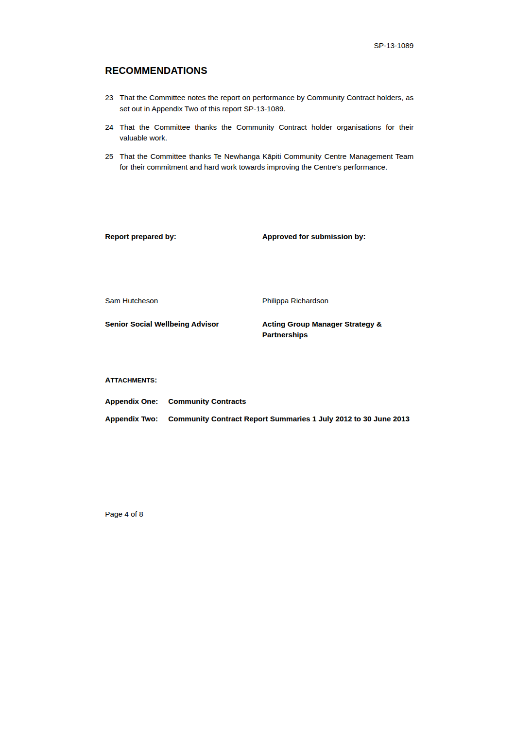SP-13-1089
RECOMMENDATIONS
23 That the Committee notes the report on performance by Community Contract holders, as set out in Appendix Two of this report SP-13-1089.
24 That the Committee thanks the Community Contract holder organisations for their valuable work.
25 That the Committee thanks Te Newhanga Kāpiti Community Centre Management Team for their commitment and hard work towards improving the Centre’s performance.
Report prepared by:
Sam Hutcheson
Senior Social Wellbeing Advisor
Approved for submission by:
Philippa Richardson
Acting Group Manager Strategy & Partnerships
ATTACHMENTS:
| Appendix One: | Community Contracts |
| Appendix Two: | Community Contract Report Summaries 1 July 2012 to 30 June 2013 |
Page 4 of 8